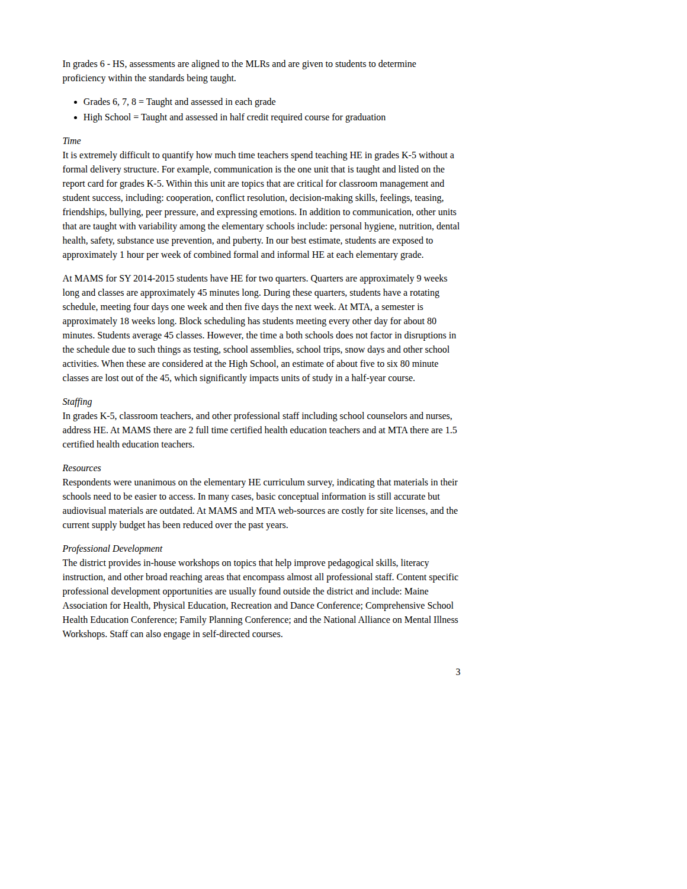In grades 6 - HS, assessments are aligned to the MLRs and are given to students to determine proficiency within the standards being taught.
Grades 6, 7, 8 = Taught and assessed in each grade
High School = Taught and assessed in half credit required course for graduation
Time
It is extremely difficult to quantify how much time teachers spend teaching HE in grades K-5 without a formal delivery structure. For example, communication is the one unit that is taught and listed on the report card for grades K-5. Within this unit are topics that are critical for classroom management and student success, including: cooperation, conflict resolution, decision-making skills, feelings, teasing, friendships, bullying, peer pressure, and expressing emotions. In addition to communication, other units that are taught with variability among the elementary schools include: personal hygiene, nutrition, dental health, safety, substance use prevention, and puberty. In our best estimate, students are exposed to approximately 1 hour per week of combined formal and informal HE at each elementary grade.
At MAMS for SY 2014-2015 students have HE for two quarters. Quarters are approximately 9 weeks long and classes are approximately 45 minutes long. During these quarters, students have a rotating schedule, meeting four days one week and then five days the next week. At MTA, a semester is approximately 18 weeks long. Block scheduling has students meeting every other day for about 80 minutes. Students average 45 classes. However, the time a both schools does not factor in disruptions in the schedule due to such things as testing, school assemblies, school trips, snow days and other school activities. When these are considered at the High School, an estimate of about five to six 80 minute classes are lost out of the 45, which significantly impacts units of study in a half-year course.
Staffing
In grades K-5, classroom teachers, and other professional staff including school counselors and nurses, address HE. At MAMS there are 2 full time certified health education teachers and at MTA there are 1.5 certified health education teachers.
Resources
Respondents were unanimous on the elementary HE curriculum survey, indicating that materials in their schools need to be easier to access. In many cases, basic conceptual information is still accurate but audiovisual materials are outdated. At MAMS and MTA web-sources are costly for site licenses, and the current supply budget has been reduced over the past years.
Professional Development
The district provides in-house workshops on topics that help improve pedagogical skills, literacy instruction, and other broad reaching areas that encompass almost all professional staff. Content specific professional development opportunities are usually found outside the district and include: Maine Association for Health, Physical Education, Recreation and Dance Conference; Comprehensive School Health Education Conference; Family Planning Conference; and the National Alliance on Mental Illness Workshops. Staff can also engage in self-directed courses.
3